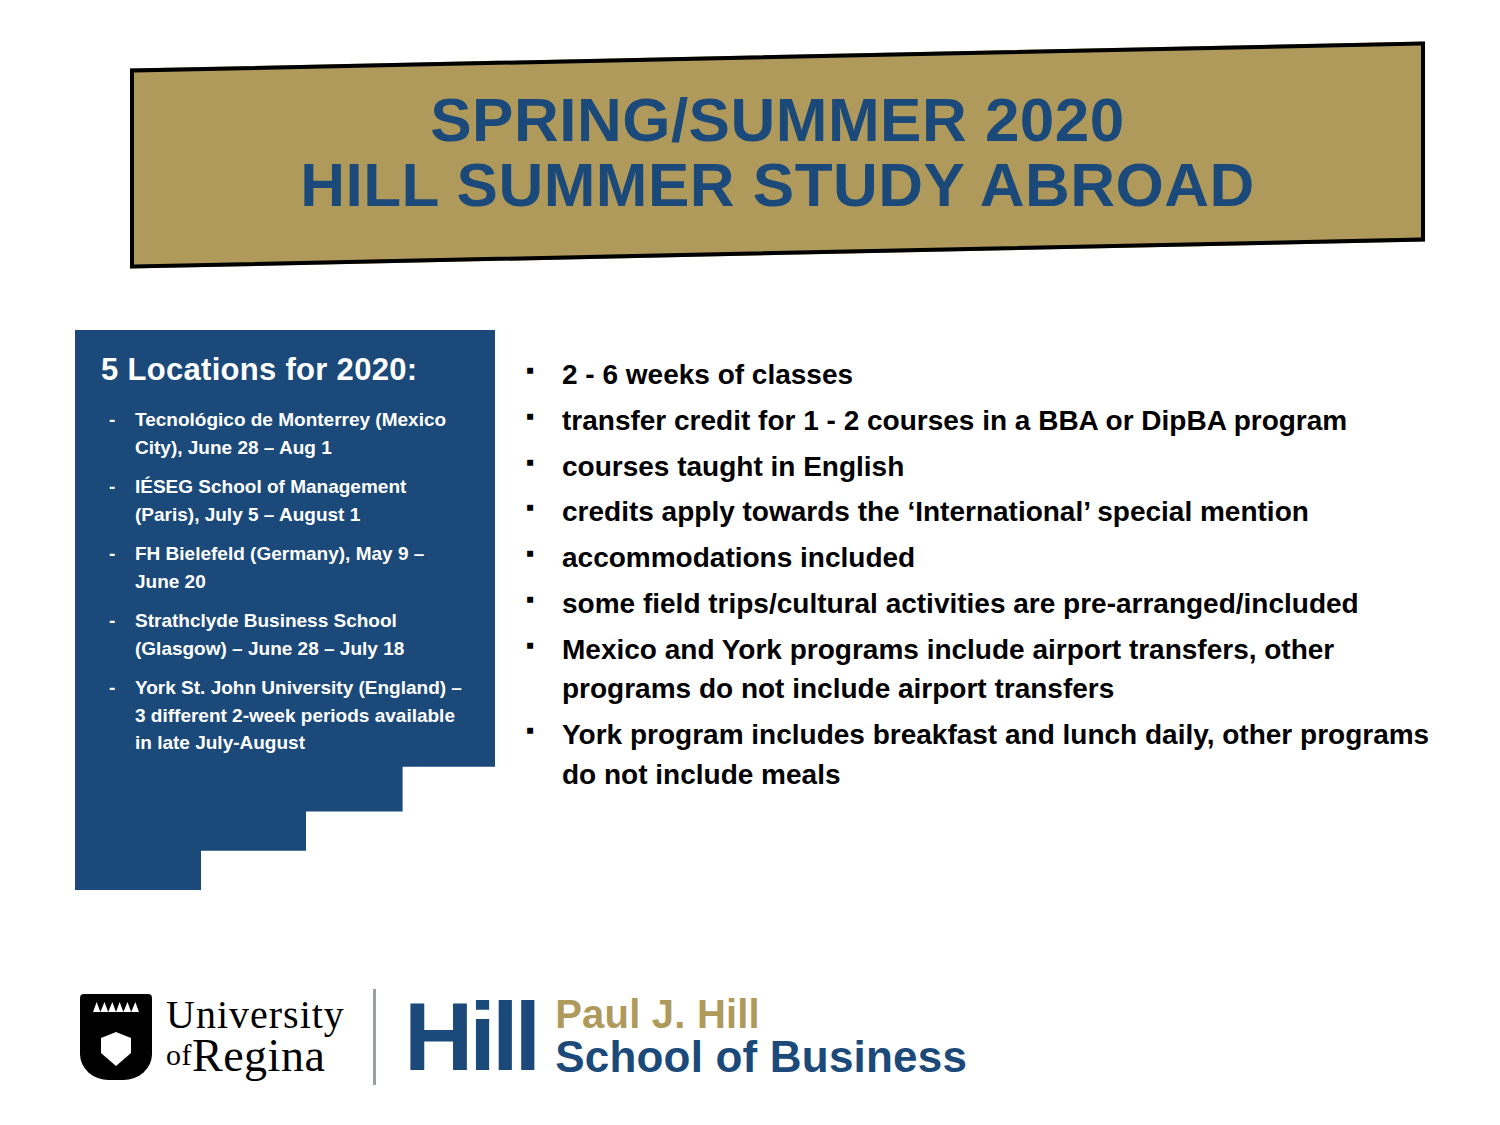SPRING/SUMMER 2020
HILL SUMMER STUDY ABROAD
5 Locations for 2020:
Tecnológico de Monterrey (Mexico City), June 28 – Aug 1
IÉSEG School of Management (Paris), July 5 – August 1
FH Bielefeld (Germany), May 9 – June 20
Strathclyde Business School (Glasgow) – June 28 – July 18
York St. John University (England) – 3 different 2-week periods available in late July-August
2 - 6 weeks of classes
transfer credit for 1 - 2 courses in a BBA or DipBA program
courses taught in English
credits apply towards the ‘International’ special mention
accommodations included
some field trips/cultural activities are pre-arranged/included
Mexico and York programs include airport transfers, other programs do not include airport transfers
York program includes breakfast and lunch daily, other programs do not include meals
University
of Regina
Hill
Paul J. Hill
School of Business